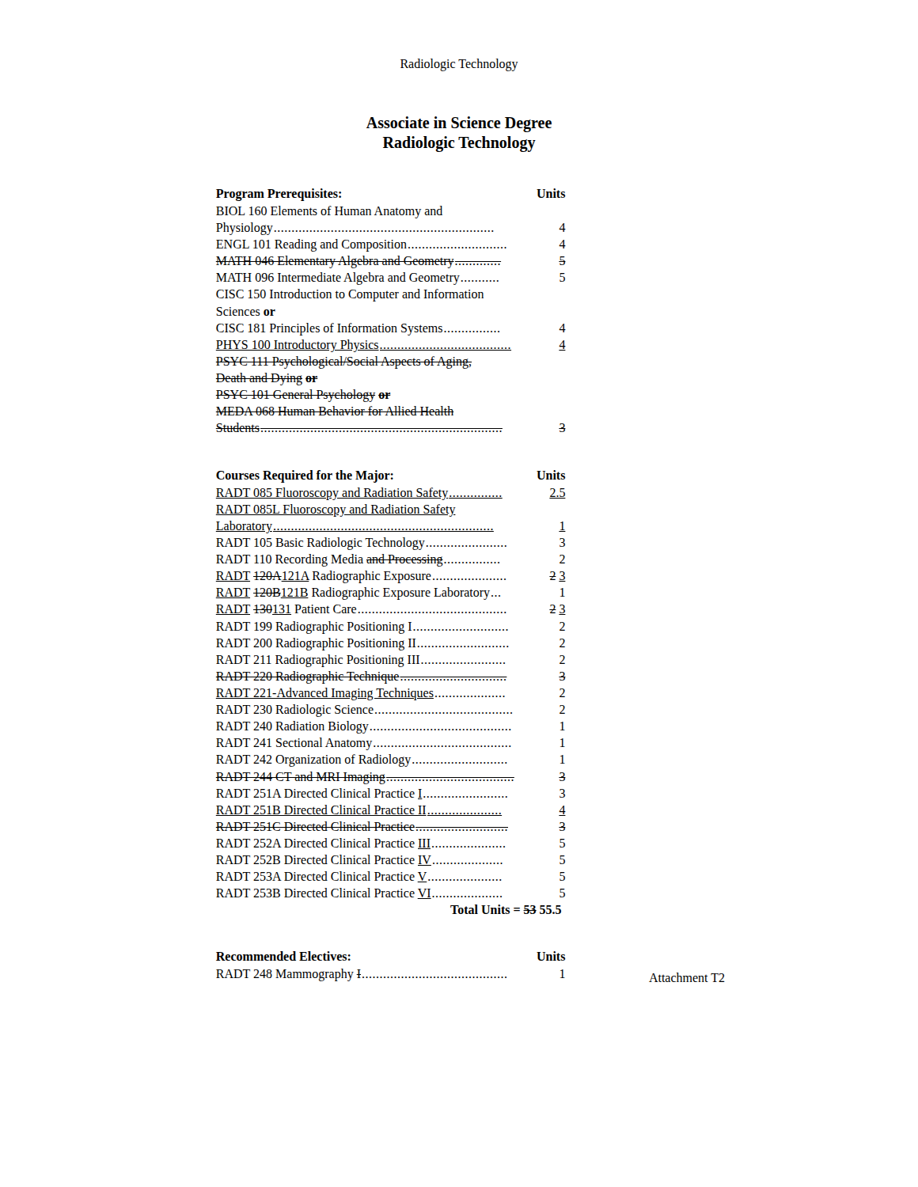Radiologic Technology
Associate in Science Degree Radiologic Technology
Program Prerequisites: Units
BIOL 160 Elements of Human Anatomy and
Physiology .............................................................. 4
ENGL 101 Reading and Composition ............................ 4
MATH 046 Elementary Algebra and Geometry ............. 5
MATH 096 Intermediate Algebra and Geometry ........... 5
CISC 150 Introduction to Computer and Information
Sciences or
CISC 181 Principles of Information Systems ................ 4
PHYS 100 Introductory Physics ..................................... 4
PSYC 111 Psychological/Social Aspects of Aging,
Death and Dying or
PSYC 101 General Psychology or
MEDA 068 Human Behavior for Allied Health
Students .................................................................... 3
Courses Required for the Major: Units
RADT 085 Fluoroscopy and Radiation Safety ............... 2.5
RADT 085L Fluoroscopy and Radiation Safety
Laboratory .............................................................. 1
RADT 105 Basic Radiologic Technology ....................... 3
RADT 110 Recording Media and Processing ................ 2
RADT 120A 121A Radiographic Exposure ..................... 2 3
RADT 120B 121B Radiographic Exposure Laboratory ... 1
RADT 130131 Patient Care .......................................... 2 3
RADT 199 Radiographic Positioning I ........................... 2
RADT 200 Radiographic Positioning II .......................... 2
RADT 211 Radiographic Positioning III ........................ 2
RADT 220 Radiographic Technique .............................. 3
RADT 221-Advanced Imaging Techniques .................... 2
RADT 230 Radiologic Science ....................................... 2
RADT 240 Radiation Biology ........................................ 1
RADT 241 Sectional Anatomy ....................................... 1
RADT 242 Organization of Radiology ........................... 1
RADT 244 CT and MRI Imaging .................................... 3
RADT 251A Directed Clinical Practice I ........................ 3
RADT 251B Directed Clinical Practice II ..................... 4
RADT 251C Directed Clinical Practice .......................... 3
RADT 252A Directed Clinical Practice III ..................... 5
RADT 252B Directed Clinical Practice IV .................... 5
RADT 253A Directed Clinical Practice V ..................... 5
RADT 253B Directed Clinical Practice VI .................... 5
Total Units = 53 55.5
Recommended Electives: Units
RADT 248 Mammography I ......................................... 1
Attachment T2